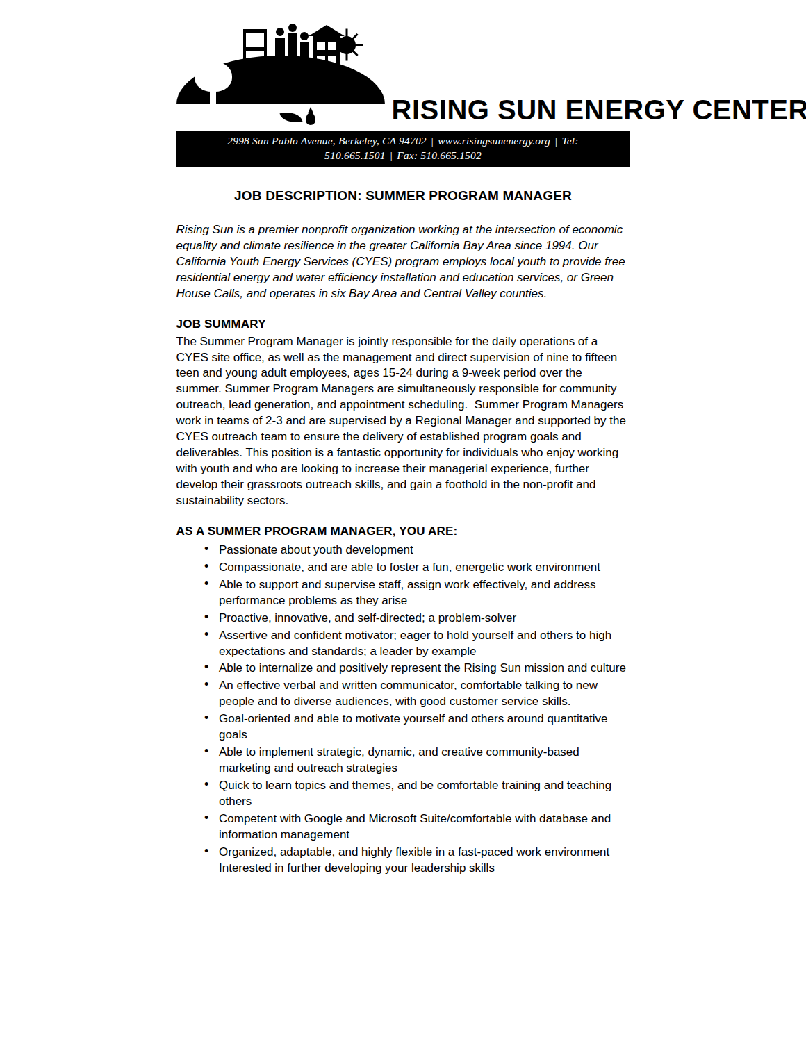RISING SUN ENERGY CENTER
2998 San Pablo Avenue, Berkeley, CA 94702|www.risingsunenergy.org|Tel: 510.665.1501|Fax: 510.665.1502
JOB DESCRIPTION: SUMMER PROGRAM MANAGER
Rising Sun is a premier nonprofit organization working at the intersection of economic equality and climate resilience in the greater California Bay Area since 1994. Our California Youth Energy Services (CYES) program employs local youth to provide free residential energy and water efficiency installation and education services, or Green House Calls, and operates in six Bay Area and Central Valley counties.
JOB SUMMARY
The Summer Program Manager is jointly responsible for the daily operations of a CYES site office, as well as the management and direct supervision of nine to fifteen teen and young adult employees, ages 15-24 during a 9-week period over the summer. Summer Program Managers are simultaneously responsible for community outreach, lead generation, and appointment scheduling. Summer Program Managers work in teams of 2-3 and are supervised by a Regional Manager and supported by the CYES outreach team to ensure the delivery of established program goals and deliverables. This position is a fantastic opportunity for individuals who enjoy working with youth and who are looking to increase their managerial experience, further develop their grassroots outreach skills, and gain a foothold in the non-profit and sustainability sectors.
AS A SUMMER PROGRAM MANAGER, YOU ARE:
Passionate about youth development
Compassionate, and are able to foster a fun, energetic work environment
Able to support and supervise staff, assign work effectively, and address performance problems as they arise
Proactive, innovative, and self-directed; a problem-solver
Assertive and confident motivator; eager to hold yourself and others to high expectations and standards; a leader by example
Able to internalize and positively represent the Rising Sun mission and culture
An effective verbal and written communicator, comfortable talking to new people and to diverse audiences, with good customer service skills.
Goal-oriented and able to motivate yourself and others around quantitative goals
Able to implement strategic, dynamic, and creative community-based marketing and outreach strategies
Quick to learn topics and themes, and be comfortable training and teaching others
Competent with Google and Microsoft Suite/comfortable with database and information management
Organized, adaptable, and highly flexible in a fast-paced work environment Interested in further developing your leadership skills